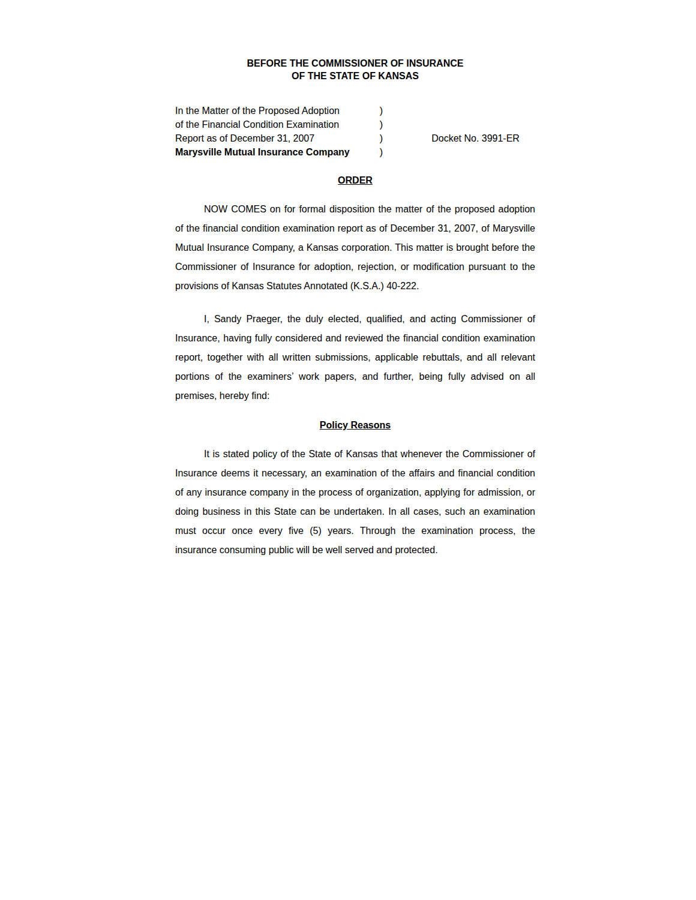BEFORE THE COMMISSIONER OF INSURANCE
OF THE STATE OF KANSAS
| In the Matter of the Proposed Adoption | ) | |
| of the Financial Condition Examination | ) | |
| Report as of December 31, 2007 | ) | Docket No. 3991-ER |
| Marysville Mutual Insurance Company | ) | |
ORDER
NOW COMES on for formal disposition the matter of the proposed adoption of the financial condition examination report as of December 31, 2007, of Marysville Mutual Insurance Company, a Kansas corporation. This matter is brought before the Commissioner of Insurance for adoption, rejection, or modification pursuant to the provisions of Kansas Statutes Annotated (K.S.A.) 40-222.
I, Sandy Praeger, the duly elected, qualified, and acting Commissioner of Insurance, having fully considered and reviewed the financial condition examination report, together with all written submissions, applicable rebuttals, and all relevant portions of the examiners’ work papers, and further, being fully advised on all premises, hereby find:
Policy Reasons
It is stated policy of the State of Kansas that whenever the Commissioner of Insurance deems it necessary, an examination of the affairs and financial condition of any insurance company in the process of organization, applying for admission, or doing business in this State can be undertaken. In all cases, such an examination must occur once every five (5) years. Through the examination process, the insurance consuming public will be well served and protected.